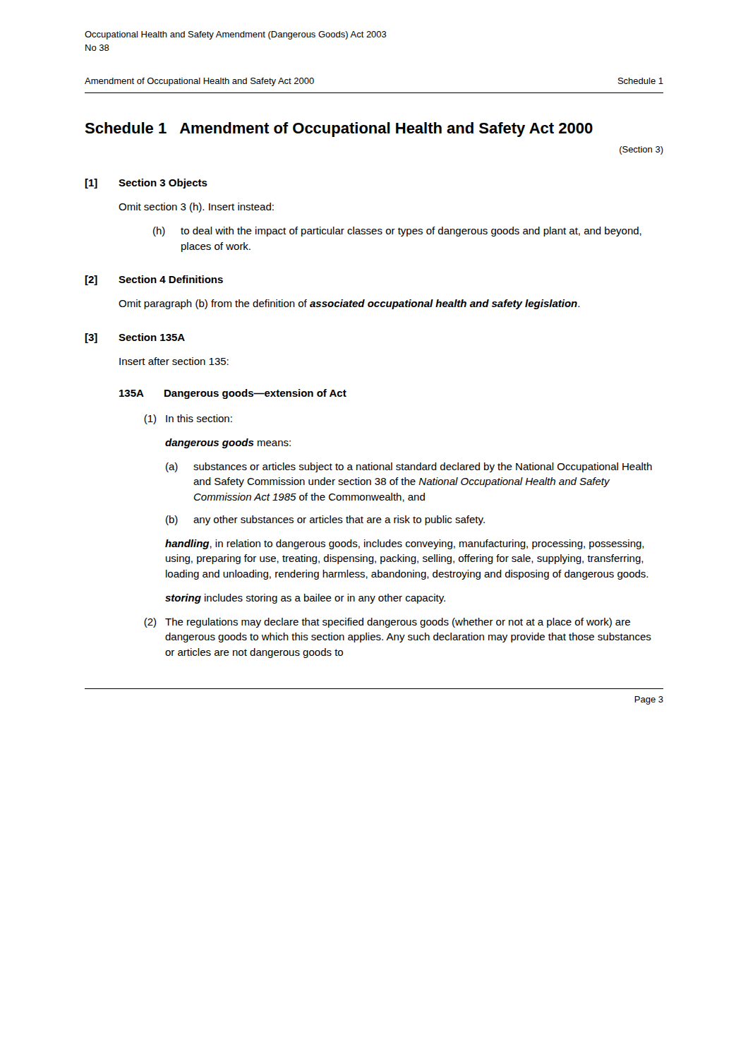Occupational Health and Safety Amendment (Dangerous Goods) Act 2003
No 38
Amendment of Occupational Health and Safety Act 2000 Schedule 1
Schedule 1 Amendment of Occupational Health and Safety Act 2000
(Section 3)
[1] Section 3 Objects
Omit section 3 (h). Insert instead:
(h) to deal with the impact of particular classes or types of dangerous goods and plant at, and beyond, places of work.
[2] Section 4 Definitions
Omit paragraph (b) from the definition of associated occupational health and safety legislation.
[3] Section 135A
Insert after section 135:
135A Dangerous goods—extension of Act
(1)
In this section:
dangerous goods means:
(a) substances or articles subject to a national standard declared by the National Occupational Health and Safety Commission under section 38 of the National Occupational Health and Safety Commission Act 1985 of the Commonwealth, and
(b) any other substances or articles that are a risk to public safety.
handling, in relation to dangerous goods, includes conveying, manufacturing, processing, possessing, using, preparing for use, treating, dispensing, packing, selling, offering for sale, supplying, transferring, loading and unloading, rendering harmless, abandoning, destroying and disposing of dangerous goods.
storing includes storing as a bailee or in any other capacity.
(2)
The regulations may declare that specified dangerous goods (whether or not at a place of work) are dangerous goods to which this section applies. Any such declaration may provide that those substances or articles are not dangerous goods to
Page 3